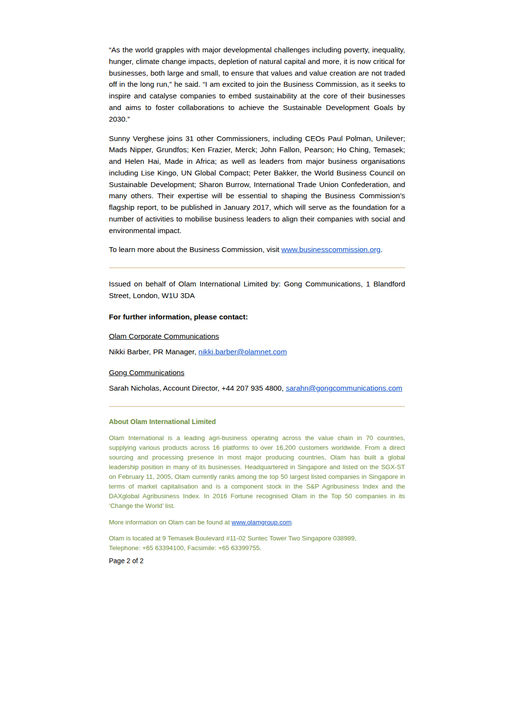“As the world grapples with major developmental challenges including poverty, inequality, hunger, climate change impacts, depletion of natural capital and more, it is now critical for businesses, both large and small, to ensure that values and value creation are not traded off in the long run,” he said. “I am excited to join the Business Commission, as it seeks to inspire and catalyse companies to embed sustainability at the core of their businesses and aims to foster collaborations to achieve the Sustainable Development Goals by 2030.”
Sunny Verghese joins 31 other Commissioners, including CEOs Paul Polman, Unilever; Mads Nipper, Grundfos; Ken Frazier, Merck; John Fallon, Pearson; Ho Ching, Temasek; and Helen Hai, Made in Africa; as well as leaders from major business organisations including Lise Kingo, UN Global Compact; Peter Bakker, the World Business Council on Sustainable Development; Sharon Burrow, International Trade Union Confederation, and many others. Their expertise will be essential to shaping the Business Commission’s flagship report, to be published in January 2017, which will serve as the foundation for a number of activities to mobilise business leaders to align their companies with social and environmental impact.
To learn more about the Business Commission, visit www.businesscommission.org.
Issued on behalf of Olam International Limited by: Gong Communications, 1 Blandford Street, London, W1U 3DA
For further information, please contact:
Olam Corporate Communications
Nikki Barber, PR Manager, nikki.barber@olamnet.com
Gong Communications
Sarah Nicholas, Account Director, +44 207 935 4800, sarahn@gongcommunications.com
About Olam International Limited
Olam International is a leading agri-business operating across the value chain in 70 countries, supplying various products across 16 platforms to over 16,200 customers worldwide. From a direct sourcing and processing presence in most major producing countries, Olam has built a global leadership position in many of its businesses. Headquartered in Singapore and listed on the SGX-ST on February 11, 2005, Olam currently ranks among the top 50 largest listed companies in Singapore in terms of market capitalisation and is a component stock in the S&P Agribusiness Index and the DAXglobal Agribusiness Index. In 2016 Fortune recognised Olam in the Top 50 companies in its ‘Change the World’ list.
More information on Olam can be found at www.olamgroup.com.
Olam is located at 9 Temasek Boulevard #11-02 Suntec Tower Two Singapore 038989,
Telephone: +65 63394100, Facsimile: +65 63399755.
Page 2 of 2